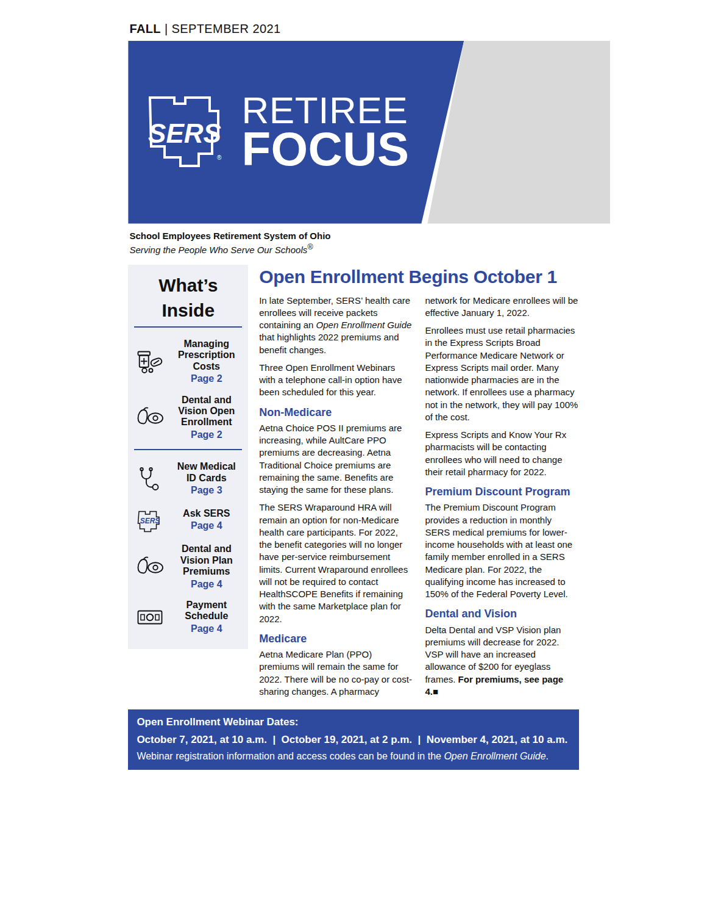FALL | SEPTEMBER 2021
SERS ®
RETIREE FOCUS
School Employees Retirement System of Ohio
Serving the People Who Serve Our Schools®
What’s Inside
Managing
Prescription
Costs Page 2
Dental and
Vision Open
Enrollment Page 2
New Medical
ID Cards Page 3
SERS
Ask SERS Page 4
Dental and
Vision Plan
Premiums Page 4
Payment
Schedule Page 4
Open Enrollment Begins October 1
In late September, SERS’ health care enrollees will receive packets containing an Open Enrollment Guide that highlights 2022 premiums and benefit changes.
Three Open Enrollment Webinars with a telephone call-in option have been scheduled for this year.
Non-Medicare
Aetna Choice POS II premiums are increasing, while AultCare PPO premiums are decreasing. Aetna Traditional Choice premiums are remaining the same. Benefits are staying the same for these plans.
The SERS Wraparound HRA will remain an option for non-Medicare health care participants. For 2022, the benefit categories will no longer have per-service reimbursement limits. Current Wraparound enrollees will not be required to contact HealthSCOPE Benefits if remaining with the same Marketplace plan for 2022.
Medicare
Aetna Medicare Plan (PPO) premiums will remain the same for 2022. There will be no co-pay or cost-sharing changes. A pharmacy network for Medicare enrollees will be effective January 1, 2022.
Enrollees must use retail pharmacies in the Express Scripts Broad Performance Medicare Network or Express Scripts mail order. Many nationwide pharmacies are in the network. If enrollees use a pharmacy not in the network, they will pay 100% of the cost.
Express Scripts and Know Your Rx pharmacists will be contacting enrollees who will need to change their retail pharmacy for 2022.
Premium Discount Program
The Premium Discount Program provides a reduction in monthly SERS medical premiums for lower-income households with at least one family member enrolled in a SERS Medicare plan. For 2022, the qualifying income has increased to 150% of the Federal Poverty Level.
Dental and Vision
Delta Dental and VSP Vision plan premiums will decrease for 2022. VSP will have an increased allowance of $200 for eyeglass frames. For premiums, see page 4.
Open Enrollment Webinar Dates:
October 7, 2021, at 10 a.m. | October 19, 2021, at 2 p.m. | November 4, 2021, at 10 a.m.
Webinar registration information and access codes can be found in the Open Enrollment Guide.